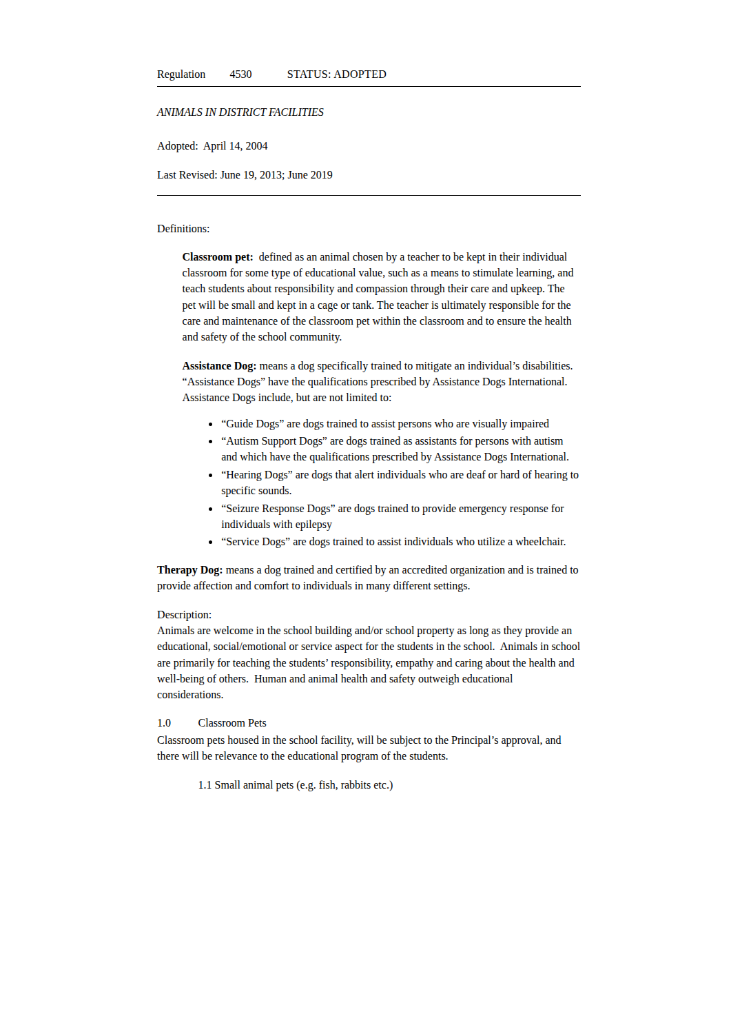Regulation 4530 STATUS: ADOPTED
ANIMALS IN DISTRICT FACILITIES
Adopted: April 14, 2004
Last Revised: June 19, 2013; June 2019
Definitions:
Classroom pet: defined as an animal chosen by a teacher to be kept in their individual classroom for some type of educational value, such as a means to stimulate learning, and teach students about responsibility and compassion through their care and upkeep. The pet will be small and kept in a cage or tank. The teacher is ultimately responsible for the care and maintenance of the classroom pet within the classroom and to ensure the health and safety of the school community.
Assistance Dog: means a dog specifically trained to mitigate an individual’s disabilities. “Assistance Dogs” have the qualifications prescribed by Assistance Dogs International. Assistance Dogs include, but are not limited to:
“Guide Dogs” are dogs trained to assist persons who are visually impaired
“Autism Support Dogs” are dogs trained as assistants for persons with autism and which have the qualifications prescribed by Assistance Dogs International.
“Hearing Dogs” are dogs that alert individuals who are deaf or hard of hearing to specific sounds.
“Seizure Response Dogs” are dogs trained to provide emergency response for individuals with epilepsy
“Service Dogs” are dogs trained to assist individuals who utilize a wheelchair.
Therapy Dog: means a dog trained and certified by an accredited organization and is trained to provide affection and comfort to individuals in many different settings.
Description:
Animals are welcome in the school building and/or school property as long as they provide an educational, social/emotional or service aspect for the students in the school. Animals in school are primarily for teaching the students’ responsibility, empathy and caring about the health and well-being of others. Human and animal health and safety outweigh educational considerations.
1.0 Classroom Pets
Classroom pets housed in the school facility, will be subject to the Principal’s approval, and there will be relevance to the educational program of the students.
1.1 Small animal pets (e.g. fish, rabbits etc.)